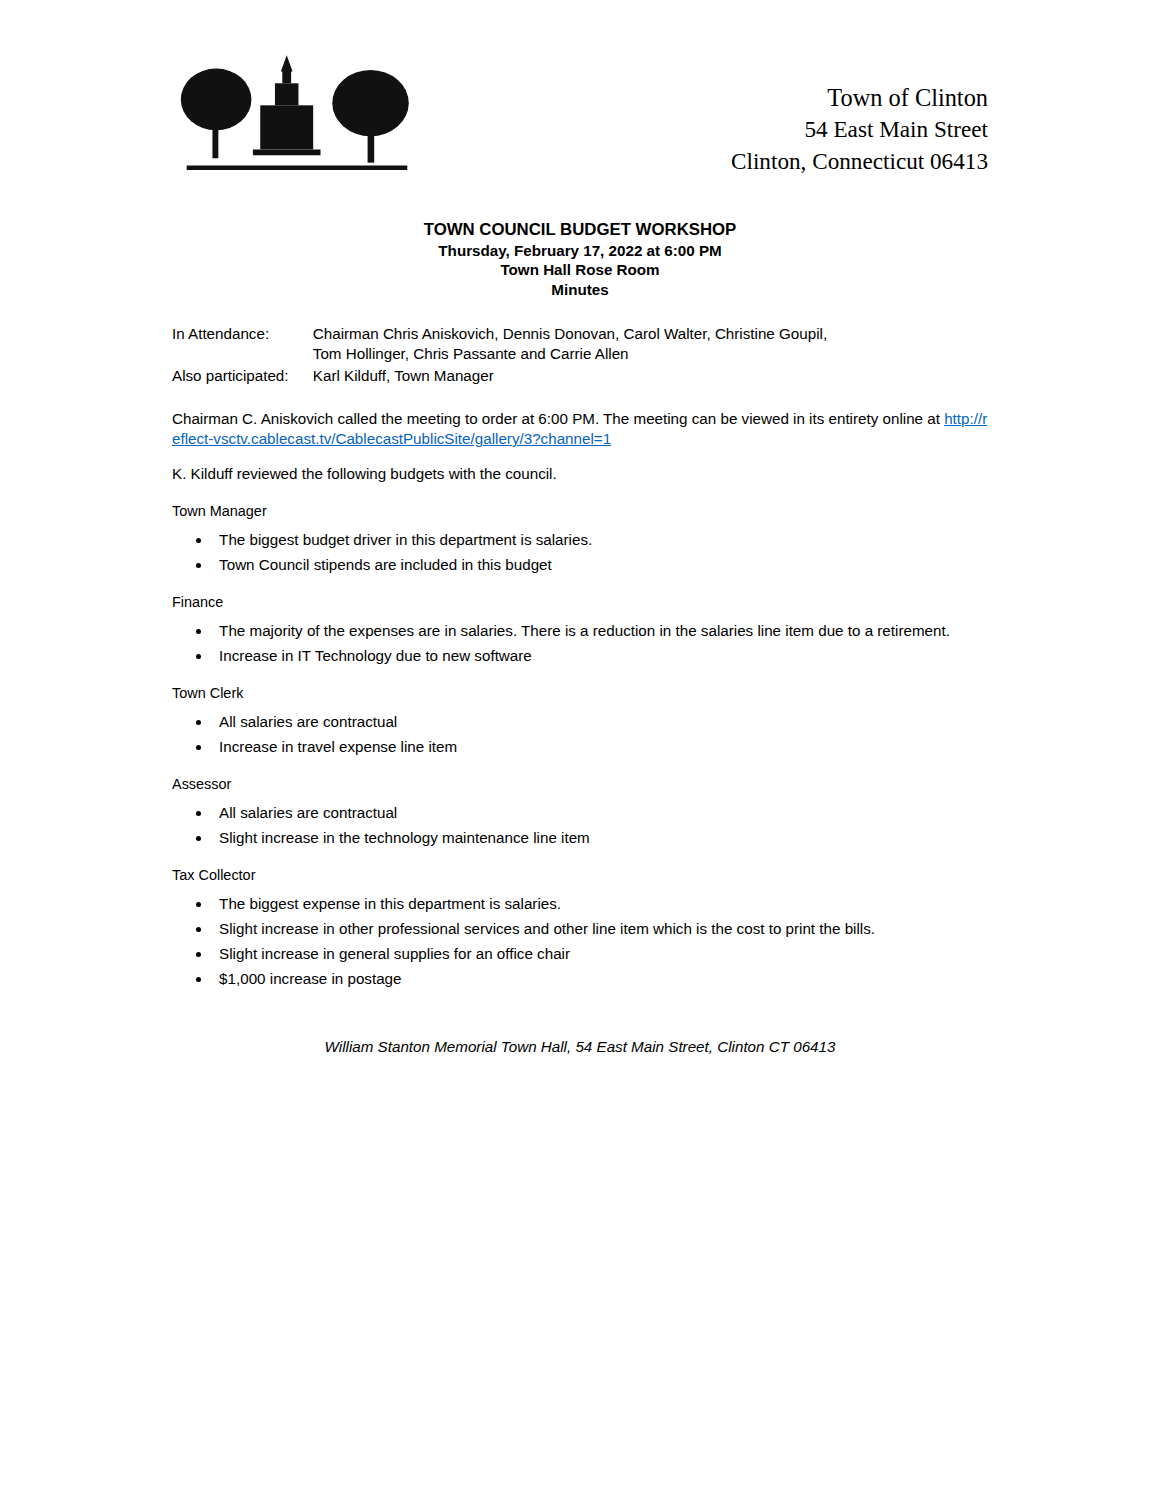Town of Clinton
54 East Main Street
Clinton, Connecticut 06413
TOWN COUNCIL BUDGET WORKSHOP
Thursday, February 17, 2022 at 6:00 PM
Town Hall Rose Room
Minutes
| In Attendance: | Chairman Chris Aniskovich, Dennis Donovan, Carol Walter, Christine Goupil, Tom Hollinger, Chris Passante and Carrie Allen |
| Also participated: | Karl Kilduff, Town Manager |
Chairman C. Aniskovich called the meeting to order at 6:00 PM. The meeting can be viewed in its entirety online at http://reflect-vsctv.cablecast.tv/CablecastPublicSite/gallery/3?channel=1
K. Kilduff reviewed the following budgets with the council.
Town Manager
The biggest budget driver in this department is salaries.
Town Council stipends are included in this budget
Finance
The majority of the expenses are in salaries. There is a reduction in the salaries line item due to a retirement.
Increase in IT Technology due to new software
Town Clerk
All salaries are contractual
Increase in travel expense line item
Assessor
All salaries are contractual
Slight increase in the technology maintenance line item
Tax Collector
The biggest expense in this department is salaries.
Slight increase in other professional services and other line item which is the cost to print the bills.
Slight increase in general supplies for an office chair
$1,000 increase in postage
William Stanton Memorial Town Hall, 54 East Main Street, Clinton CT 06413